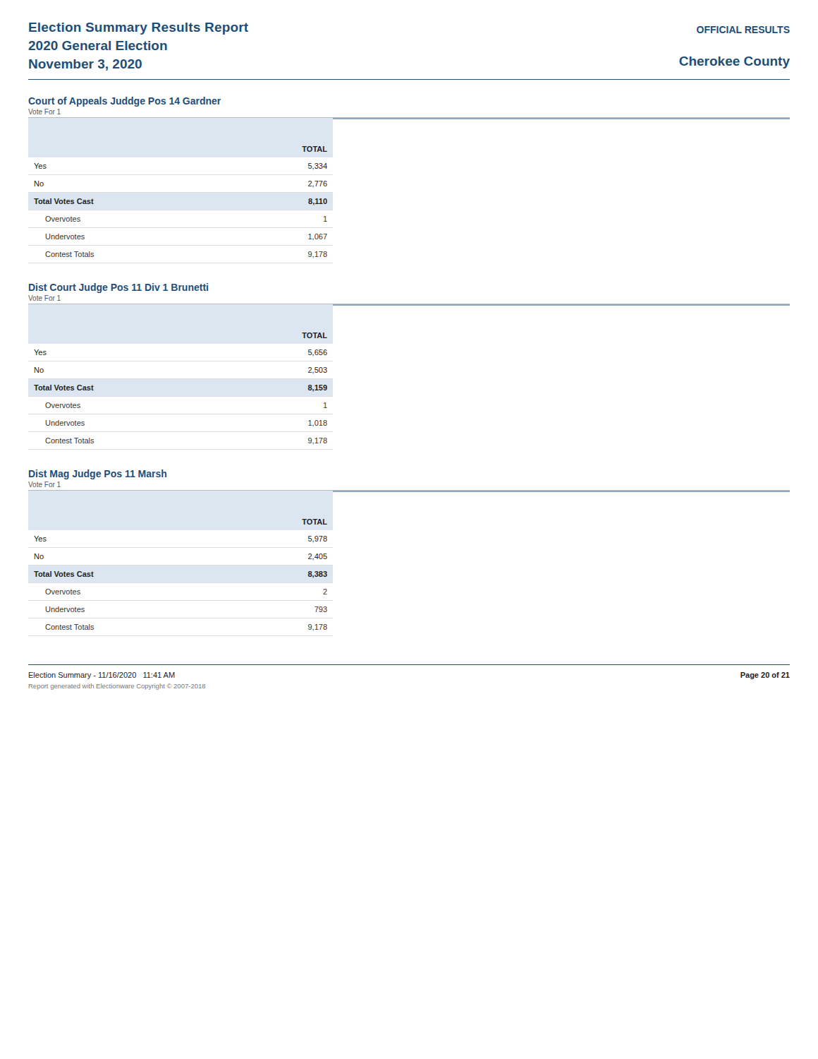Election Summary Results Report
2020 General Election
November 3, 2020
OFFICIAL RESULTS
Cherokee County
Court of Appeals Juddge Pos 14 Gardner
Vote For 1
| | TOTAL |
| --- | --- |
| Yes | 5,334 |
| No | 2,776 |
| Total Votes Cast | 8,110 |
| Overvotes | 1 |
| Undervotes | 1,067 |
| Contest Totals | 9,178 |
Dist Court Judge Pos 11 Div 1 Brunetti
Vote For 1
| | TOTAL |
| --- | --- |
| Yes | 5,656 |
| No | 2,503 |
| Total Votes Cast | 8,159 |
| Overvotes | 1 |
| Undervotes | 1,018 |
| Contest Totals | 9,178 |
Dist Mag Judge Pos 11 Marsh
Vote For 1
| | TOTAL |
| --- | --- |
| Yes | 5,978 |
| No | 2,405 |
| Total Votes Cast | 8,383 |
| Overvotes | 2 |
| Undervotes | 793 |
| Contest Totals | 9,178 |
Election Summary - 11/16/2020 11:41 AM
Page 20 of 21
Report generated with Electionware Copyright © 2007-2018